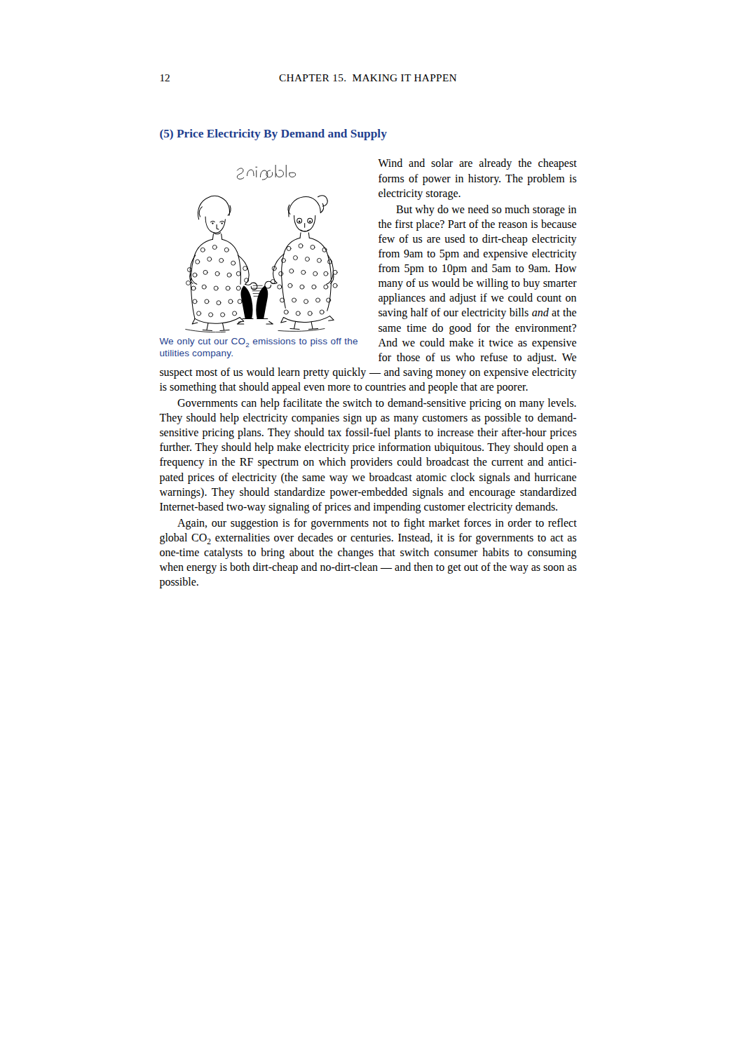12 CHAPTER 15. MAKING IT HAPPEN
(5) Price Electricity By Demand and Supply
We only cut our CO2 emissions to piss off the utilities company.
Wind and solar are already the cheapest forms of power in history. The problem is electricity storage.
But why do we need so much storage in the first place? Part of the reason is because few of us are used to dirt-cheap electricity from 9am to 5pm and expensive electricity from 5pm to 10pm and 5am to 9am. How many of us would be willing to buy smarter appliances and adjust if we could count on saving half of our electricity bills and at the same time do good for the environment? And we could make it twice as expensive for those of us who refuse to adjust. We suspect most of us would learn pretty quickly — and saving money on expensive electricity is something that should appeal even more to countries and people that are poorer.
Governments can help facilitate the switch to demand-sensitive pricing on many levels. They should help electricity companies sign up as many customers as possible to demand-sensitive pricing plans. They should tax fossil-fuel plants to increase their after-hour prices further. They should help make electricity price information ubiquitous. They should open a frequency in the RF spectrum on which providers could broadcast the current and anticipated prices of electricity (the same way we broadcast atomic clock signals and hurricane warnings). They should standardize power-embedded signals and encourage standardized Internet-based two-way signaling of prices and impending customer electricity demands.
Again, our suggestion is for governments not to fight market forces in order to reflect global CO2 externalities over decades or centuries. Instead, it is for governments to act as one-time catalysts to bring about the changes that switch consumer habits to consuming when energy is both dirt-cheap and no-dirt-clean — and then to get out of the way as soon as possible.